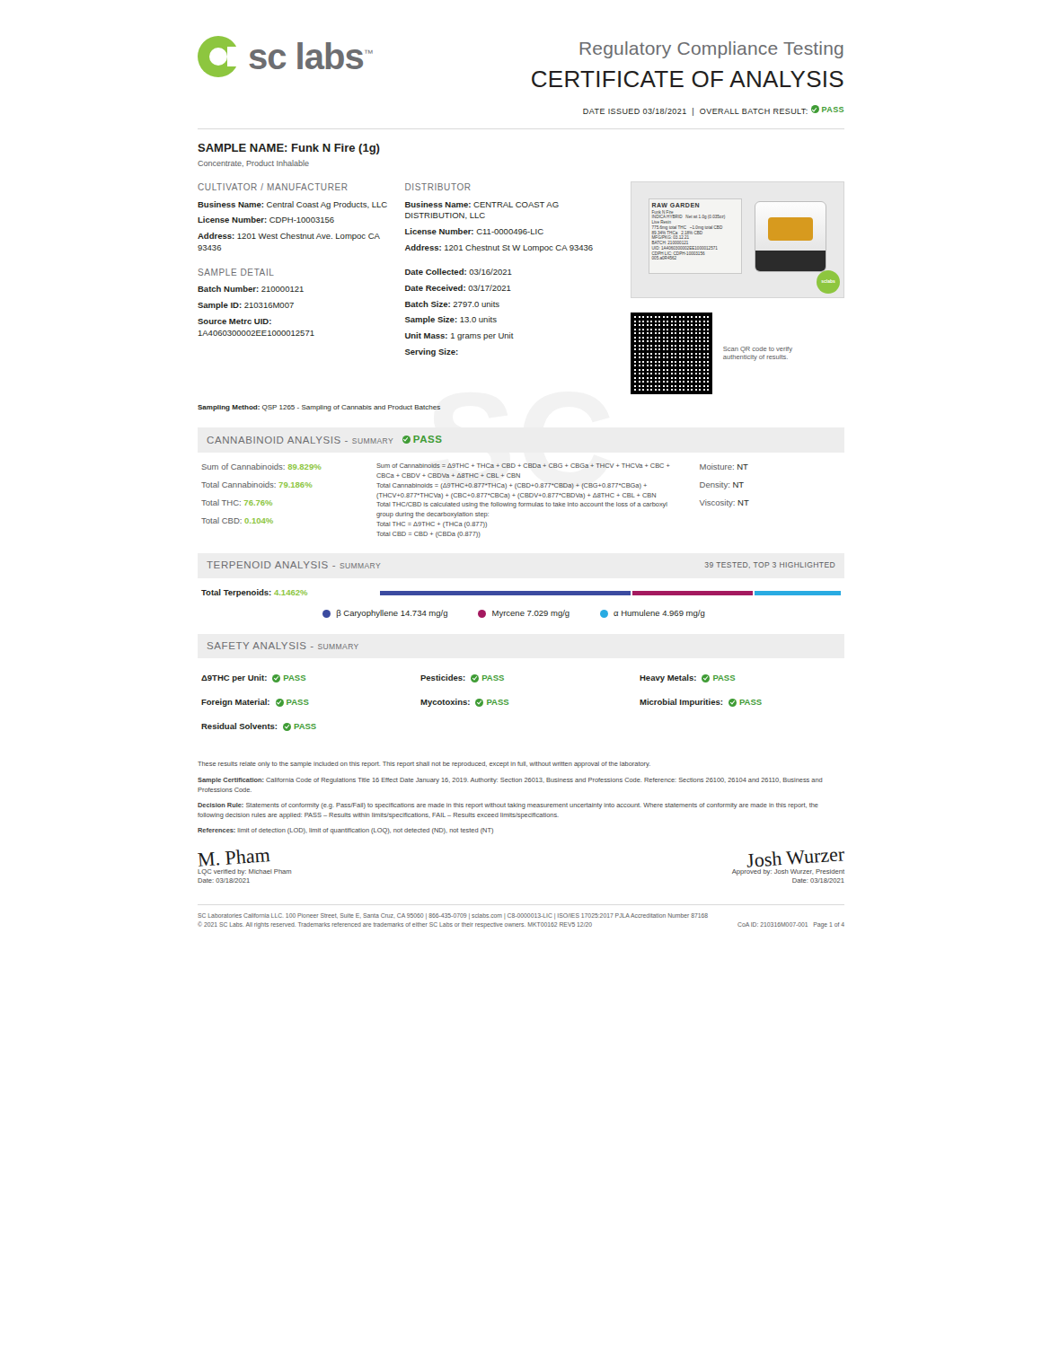SC
sc labs™
Regulatory Compliance Testing
CERTIFICATE OF ANALYSIS
DATE ISSUED 03/18/2021 | OVERALL BATCH RESULT: PASS
SAMPLE NAME: Funk N Fire (1g)
Concentrate, Product Inhalable
Cultivator / Manufacturer
Business Name: Central Coast Ag Products, LLC
License Number: CDPH-10003156
Address: 1201 West Chestnut Ave. Lompoc CA 93436
Sample Detail
Batch Number: 210000121
Sample ID: 210316M007
Source Metrc UID:
1A4060300002EE1000012571
Distributor
Business Name: CENTRAL COAST AG DISTRIBUTION, LLC
License Number: C11-0000496-LIC
Address: 1201 Chestnut St W Lompoc CA 93436
Date Collected: 03/16/2021
Date Received: 03/17/2021
Batch Size: 2797.0 units
Sample Size: 13.0 units
Unit Mass: 1 grams per Unit
Serving Size:
RAW GARDEN
Funk N Fire
INDICA HYBRID Net wt 1.0g (0.035oz)
Live Resin
775.6mg total THC ~1.0mg total CBD
89.34% THCa 2.18% CBD
MFG/PKG: 03.12.21
BATCH: 210000121
UID: 1A4060300002EE1000012571
CDPH LIC: CDPH-10003156
005.a0R4562
sclabs
Scan QR code to verify
authenticity of results.
Sampling Method: QSP 1265 - Sampling of Cannabis and Product Batches
Cannabinoid Analysis - SUMMARY PASS
Sum of Cannabinoids: 89.829%
Total Cannabinoids: 79.186%
Total THC: 76.76%
Total CBD: 0.104%
Sum of Cannabinoids = Δ9THC + THCa + CBD + CBDa + CBG + CBGa + THCV + THCVa + CBC + CBCa + CBDV + CBDVa + Δ8THC + CBL + CBN
Total Cannabinoids = (Δ9THC+0.877*THCa) + (CBD+0.877*CBDa) + (CBG+0.877*CBGa) + (THCV+0.877*THCVa) + (CBC+0.877*CBCa) + (CBDV+0.877*CBDVa) + Δ8THC + CBL + CBN
Total THC/CBD is calculated using the following formulas to take into account the loss of a carboxyl group during the decarboxylation step:
Total THC = Δ9THC + (THCa (0.877))
Total CBD = CBD + (CBDa (0.877))
Moisture: NT
Density: NT
Viscosity: NT
Terpenoid Analysis - SUMMARY
39 tested, top 3 highlighted
Total Terpenoids: 4.1462%
β Caryophyllene 14.734 mg/g
Myrcene 7.029 mg/g
α Humulene 4.969 mg/g
Safety Analysis - SUMMARY
Δ9THC per Unit: PASS
Pesticides: PASS
Heavy Metals: PASS
Foreign Material: PASS
Mycotoxins: PASS
Microbial Impurities: PASS
Residual Solvents: PASS
These results relate only to the sample included on this report. This report shall not be reproduced, except in full, without written approval of the laboratory.
Sample Certification: California Code of Regulations Title 16 Effect Date January 16, 2019. Authority: Section 26013, Business and Professions Code. Reference: Sections 26100, 26104 and 26110, Business and Professions Code.
Decision Rule: Statements of conformity (e.g. Pass/Fail) to specifications are made in this report without taking measurement uncertainty into account. Where statements of conformity are made in this report, the following decision rules are applied: PASS – Results within limits/specifications, FAIL – Results exceed limits/specifications.
References: limit of detection (LOD), limit of quantification (LOQ), not detected (ND), not tested (NT)
M. Pham
LQC verified by: Michael Pham
Date: 03/18/2021
Josh Wurzer
Approved by: Josh Wurzer, President
Date: 03/18/2021
SC Laboratories California LLC. 100 Pioneer Street, Suite E, Santa Cruz, CA 95060 | 866-435-0709 | sclabs.com | C8-0000013-LIC | ISO/IES 17025:2017 PJLA Accreditation Number 87168
© 2021 SC Labs. All rights reserved. Trademarks referenced are trademarks of either SC Labs or their respective owners. MKT00162 REV5 12/20 CoA ID: 210316M007-001 Page 1 of 4